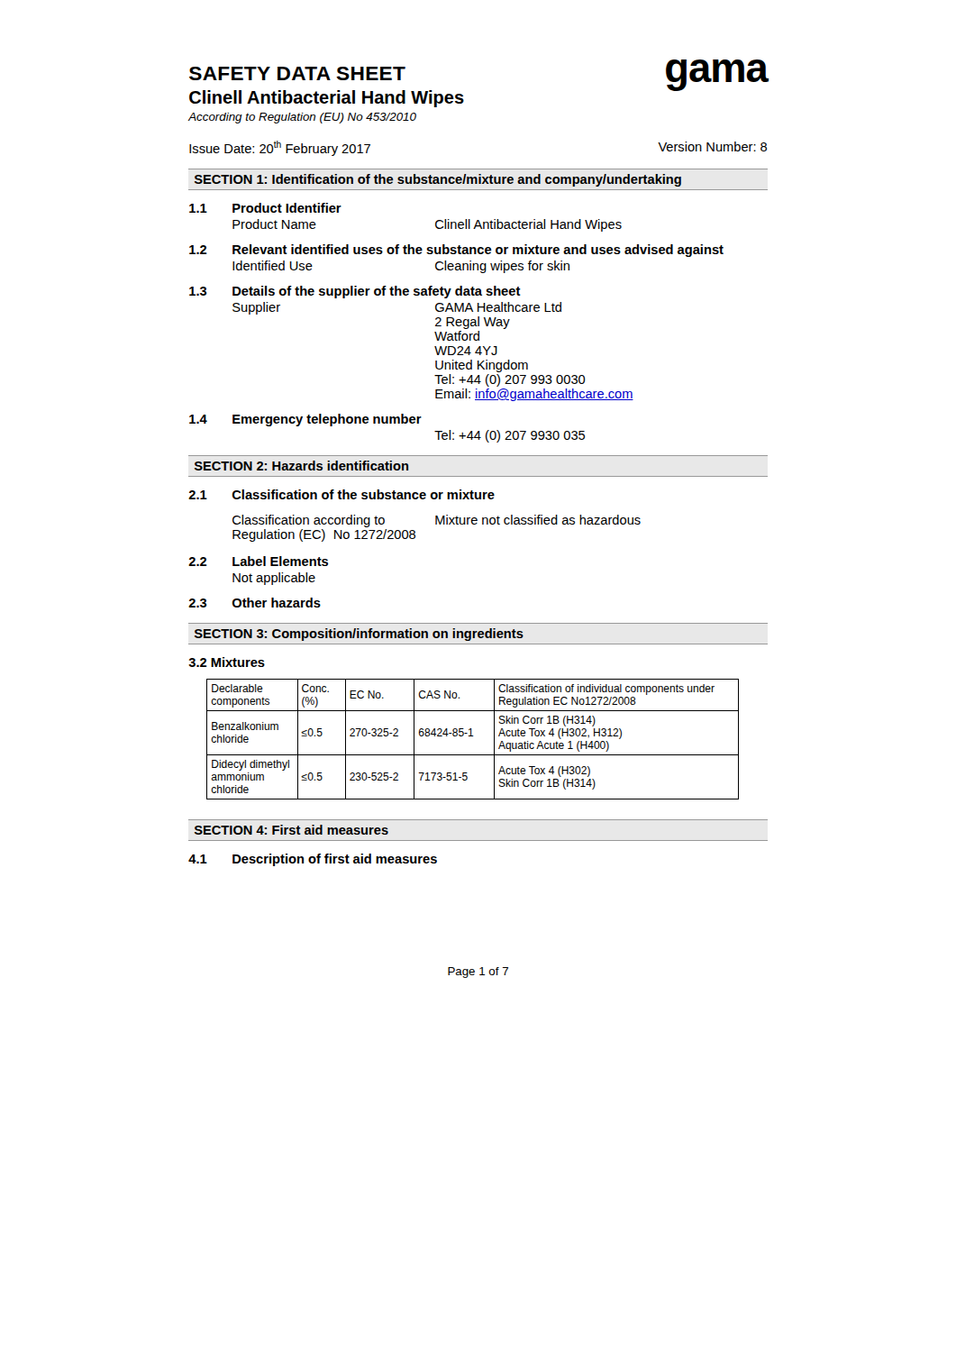gama
SAFETY DATA SHEET
Clinell Antibacterial Hand Wipes
According to Regulation (EU) No 453/2010
Issue Date: 20th February 2017 Version Number: 8
SECTION 1: Identification of the substance/mixture and company/undertaking
1.1 Product Identifier
Product Name Clinell Antibacterial Hand Wipes
1.2 Relevant identified uses of the substance or mixture and uses advised against
Identified Use Cleaning wipes for skin
1.3 Details of the supplier of the safety data sheet
Supplier GAMA Healthcare Ltd
2 Regal Way
Watford
WD24 4YJ
United Kingdom
Tel: +44 (0) 207 993 0030
Email: info@gamahealthcare.com
1.4 Emergency telephone number
Tel: +44 (0) 207 9930 035
SECTION 2: Hazards identification
2.1 Classification of the substance or mixture
Classification according to Regulation (EC) No 1272/2008
Mixture not classified as hazardous
2.2 Label Elements
Not applicable
2.3 Other hazards
SECTION 3: Composition/information on ingredients
3.2 Mixtures
| Declarable components | Conc. (%) | EC No. | CAS No. | Classification of individual components under Regulation EC No1272/2008 |
| --- | --- | --- | --- | --- |
| Benzalkonium chloride | ≤0.5 | 270-325-2 | 68424-85-1 | Skin Corr 1B (H314) Acute Tox 4 (H302, H312) Aquatic Acute 1 (H400) |
| Didecyl dimethyl ammonium chloride | ≤0.5 | 230-525-2 | 7173-51-5 | Acute Tox 4 (H302) Skin Corr 1B (H314) |
SECTION 4: First aid measures
4.1 Description of first aid measures
Page 1 of 7